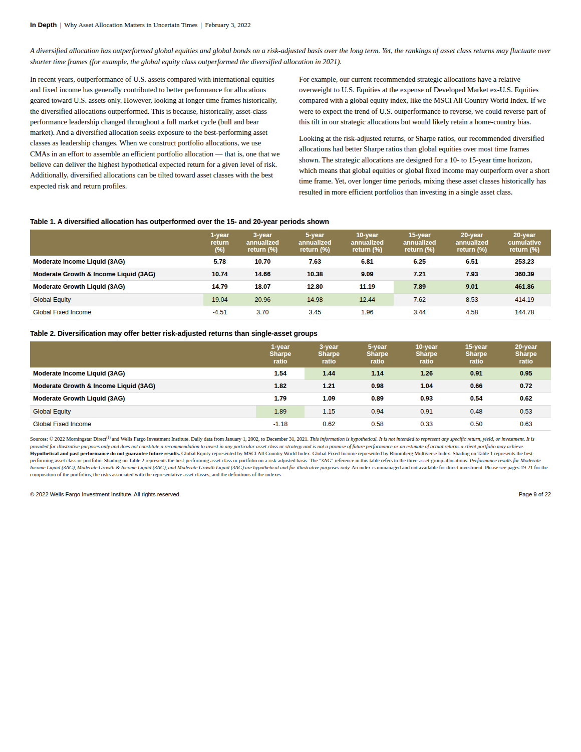In Depth|Why Asset Allocation Matters in Uncertain Times|February 3, 2022
A diversified allocation has outperformed global equities and global bonds on a risk-adjusted basis over the long term. Yet, the rankings of asset class returns may fluctuate over shorter time frames (for example, the global equity class outperformed the diversified allocation in 2021).
In recent years, outperformance of U.S. assets compared with international equities and fixed income has generally contributed to better performance for allocations geared toward U.S. assets only. However, looking at longer time frames historically, the diversified allocations outperformed. This is because, historically, asset-class performance leadership changed throughout a full market cycle (bull and bear market). And a diversified allocation seeks exposure to the best-performing asset classes as leadership changes. When we construct portfolio allocations, we use CMAs in an effort to assemble an efficient portfolio allocation — that is, one that we believe can deliver the highest hypothetical expected return for a given level of risk. Additionally, diversified allocations can be tilted toward asset classes with the best expected risk and return profiles.
For example, our current recommended strategic allocations have a relative overweight to U.S. Equities at the expense of Developed Market ex-U.S. Equities compared with a global equity index, like the MSCI All Country World Index. If we were to expect the trend of U.S. outperformance to reverse, we could reverse part of this tilt in our strategic allocations but would likely retain a home-country bias.
Looking at the risk-adjusted returns, or Sharpe ratios, our recommended diversified allocations had better Sharpe ratios than global equities over most time frames shown. The strategic allocations are designed for a 10- to 15-year time horizon, which means that global equities or global fixed income may outperform over a short time frame. Yet, over longer time periods, mixing these asset classes historically has resulted in more efficient portfolios than investing in a single asset class.
Table 1. A diversified allocation has outperformed over the 15- and 20-year periods shown
| | 1-year return (%) | 3-year annualized return (%) | 5-year annualized return (%) | 10-year annualized return (%) | 15-year annualized return (%) | 20-year annualized return (%) | 20-year cumulative return (%) |
| --- | --- | --- | --- | --- | --- | --- | --- |
| Moderate Income Liquid (3AG) | 5.78 | 10.70 | 7.63 | 6.81 | 6.25 | 6.51 | 253.23 |
| Moderate Growth & Income Liquid (3AG) | 10.74 | 14.66 | 10.38 | 9.09 | 7.21 | 7.93 | 360.39 |
| Moderate Growth Liquid (3AG) | 14.79 | 18.07 | 12.80 | 11.19 | 7.89 | 9.01 | 461.86 |
| Global Equity | 19.04 | 20.96 | 14.98 | 12.44 | 7.62 | 8.53 | 414.19 |
| Global Fixed Income | -4.51 | 3.70 | 3.45 | 1.96 | 3.44 | 4.58 | 144.78 |
Table 2. Diversification may offer better risk-adjusted returns than single-asset groups
| | 1-year Sharpe ratio | 3-year Sharpe ratio | 5-year Sharpe ratio | 10-year Sharpe ratio | 15-year Sharpe ratio | 20-year Sharpe ratio |
| --- | --- | --- | --- | --- | --- | --- |
| Moderate Income Liquid (3AG) | 1.54 | 1.44 | 1.14 | 1.26 | 0.91 | 0.95 |
| Moderate Growth & Income Liquid (3AG) | 1.82 | 1.21 | 0.98 | 1.04 | 0.66 | 0.72 |
| Moderate Growth Liquid (3AG) | 1.79 | 1.09 | 0.89 | 0.93 | 0.54 | 0.62 |
| Global Equity | 1.89 | 1.15 | 0.94 | 0.91 | 0.48 | 0.53 |
| Global Fixed Income | -1.18 | 0.62 | 0.58 | 0.33 | 0.50 | 0.63 |
Sources: © 2022 Morningstar Direct(1) and Wells Fargo Investment Institute. Daily data from January 1, 2002, to December 31, 2021. This information is hypothetical. It is not intended to represent any specific return, yield, or investment. It is provided for illustrative purposes only and does not constitute a recommendation to invest in any particular asset class or strategy and is not a promise of future performance or an estimate of actual returns a client portfolio may achieve. Hypothetical and past performance do not guarantee future results. Global Equity represented by MSCI All Country World Index. Global Fixed Income represented by Bloomberg Multiverse Index. Shading on Table 1 represents the best-performing asset class or portfolio. Shading on Table 2 represents the best-performing asset class or portfolio on a risk-adjusted basis. The "3AG" reference in this table refers to the three-asset-group allocations. Performance results for Moderate Income Liquid (3AG), Moderate Growth & Income Liquid (3AG), and Moderate Growth Liquid (3AG) are hypothetical and for illustrative purposes only. An index is unmanaged and not available for direct investment. Please see pages 19-21 for the composition of the portfolios, the risks associated with the representative asset classes, and the definitions of the indexes.
© 2022 Wells Fargo Investment Institute. All rights reserved. Page 9 of 22